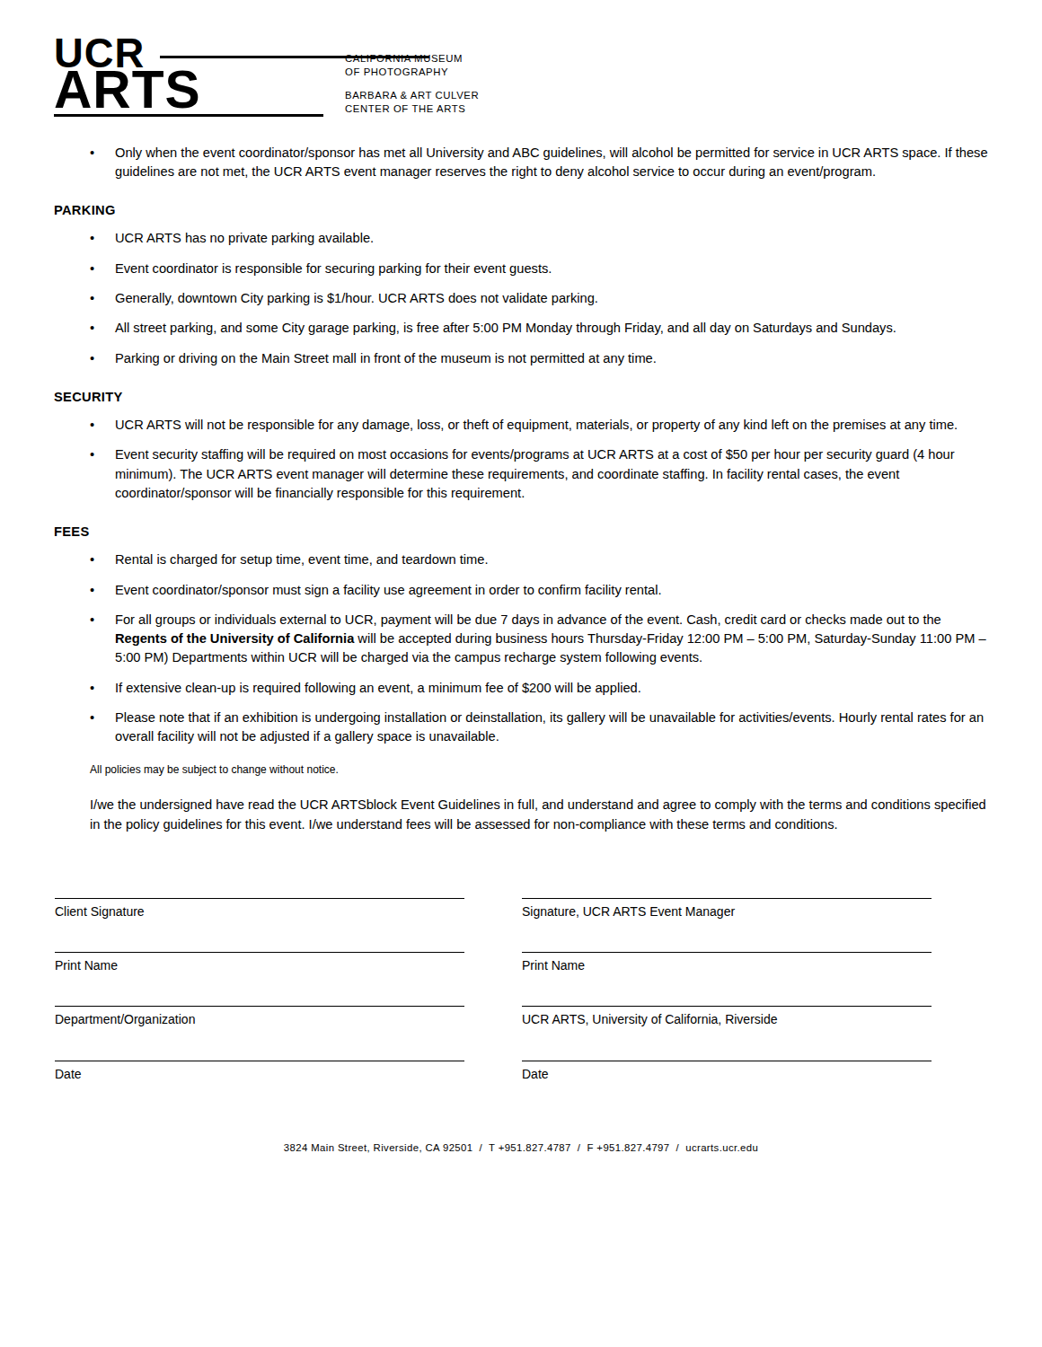UCR
ARTS
CALIFORNIA MUSEUM
OF PHOTOGRAPHY
BARBARA & ART CULVER
CENTER OF THE ARTS
Only when the event coordinator/sponsor has met all University and ABC guidelines, will alcohol be permitted for service in UCR ARTS space. If these guidelines are not met, the UCR ARTS event manager reserves the right to deny alcohol service to occur during an event/program.
PARKING
UCR ARTS has no private parking available.
Event coordinator is responsible for securing parking for their event guests.
Generally, downtown City parking is $1/hour. UCR ARTS does not validate parking.
All street parking, and some City garage parking, is free after 5:00 PM Monday through Friday, and all day on Saturdays and Sundays.
Parking or driving on the Main Street mall in front of the museum is not permitted at any time.
SECURITY
UCR ARTS will not be responsible for any damage, loss, or theft of equipment, materials, or property of any kind left on the premises at any time.
Event security staffing will be required on most occasions for events/programs at UCR ARTS at a cost of $50 per hour per security guard (4 hour minimum). The UCR ARTS event manager will determine these requirements, and coordinate staffing. In facility rental cases, the event coordinator/sponsor will be financially responsible for this requirement.
FEES
Rental is charged for setup time, event time, and teardown time.
Event coordinator/sponsor must sign a facility use agreement in order to confirm facility rental.
For all groups or individuals external to UCR, payment will be due 7 days in advance of the event. Cash, credit card or checks made out to the Regents of the University of California will be accepted during business hours Thursday-Friday 12:00 PM – 5:00 PM, Saturday-Sunday 11:00 PM – 5:00 PM) Departments within UCR will be charged via the campus recharge system following events.
If extensive clean-up is required following an event, a minimum fee of $200 will be applied.
Please note that if an exhibition is undergoing installation or deinstallation, its gallery will be unavailable for activities/events. Hourly rental rates for an overall facility will not be adjusted if a gallery space is unavailable.
All policies may be subject to change without notice.
I/we the undersigned have read the UCR ARTSblock Event Guidelines in full, and understand and agree to comply with the terms and conditions specified in the policy guidelines for this event. I/we understand fees will be assessed for non-compliance with these terms and conditions.
| Client Signature | Signature, UCR ARTS Event Manager |
| Print Name | Print Name |
| Department/Organization | UCR ARTS, University of California, Riverside |
| Date | Date |
3824 Main Street, Riverside, CA 92501 / T +951.827.4787 / F +951.827.4797 / ucrarts.ucr.edu